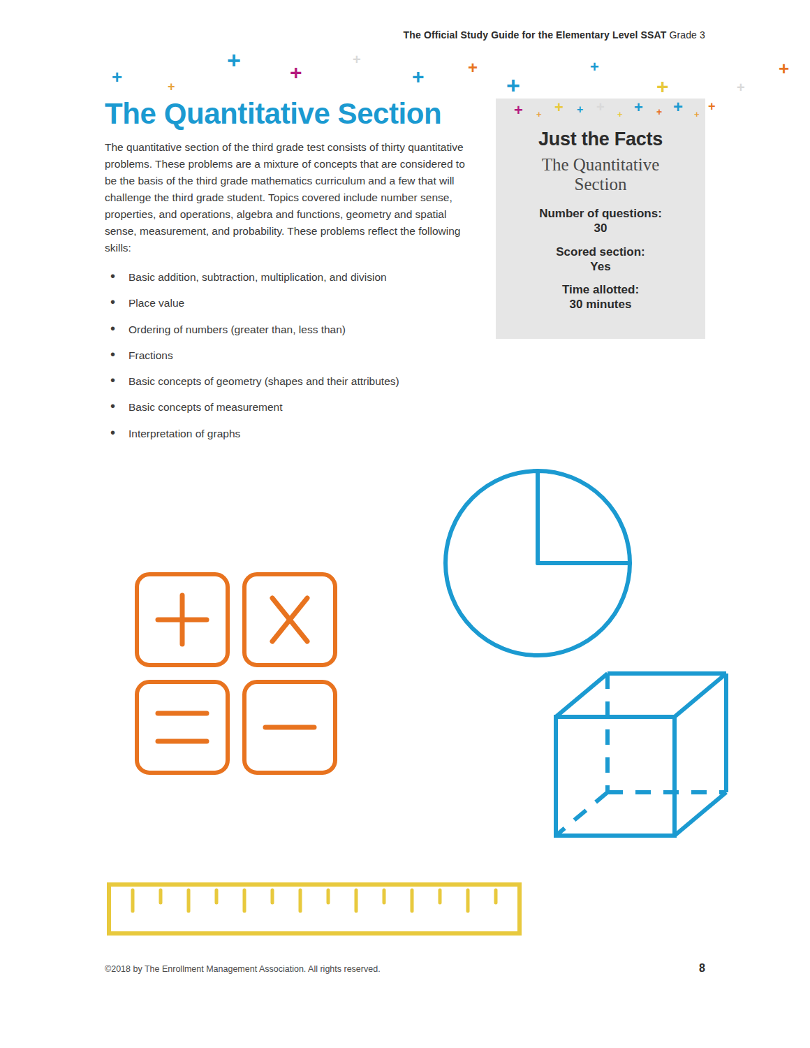The Official Study Guide for the Elementary Level SSAT Grade 3
+ + + + + + + + + + + +
The Quantitative Section
The quantitative section of the third grade test consists of thirty quantitative problems. These problems are a mixture of concepts that are considered to be the basis of the third grade mathematics curriculum and a few that will challenge the third grade student. Topics covered include number sense, properties, and operations, algebra and functions, geometry and spatial sense, measurement, and probability. These problems reflect the following skills:
Basic addition, subtraction, multiplication, and division
Place value
Ordering of numbers (greater than, less than)
Fractions
Basic concepts of geometry (shapes and their attributes)
Basic concepts of measurement
Interpretation of graphs
+ + + + + + + + + + +
Just the Facts
The Quantitative
Section
Number of questions:30
Scored section:Yes
Time allotted:30 minutes
©2018 by The Enrollment Management Association. All rights reserved. 8